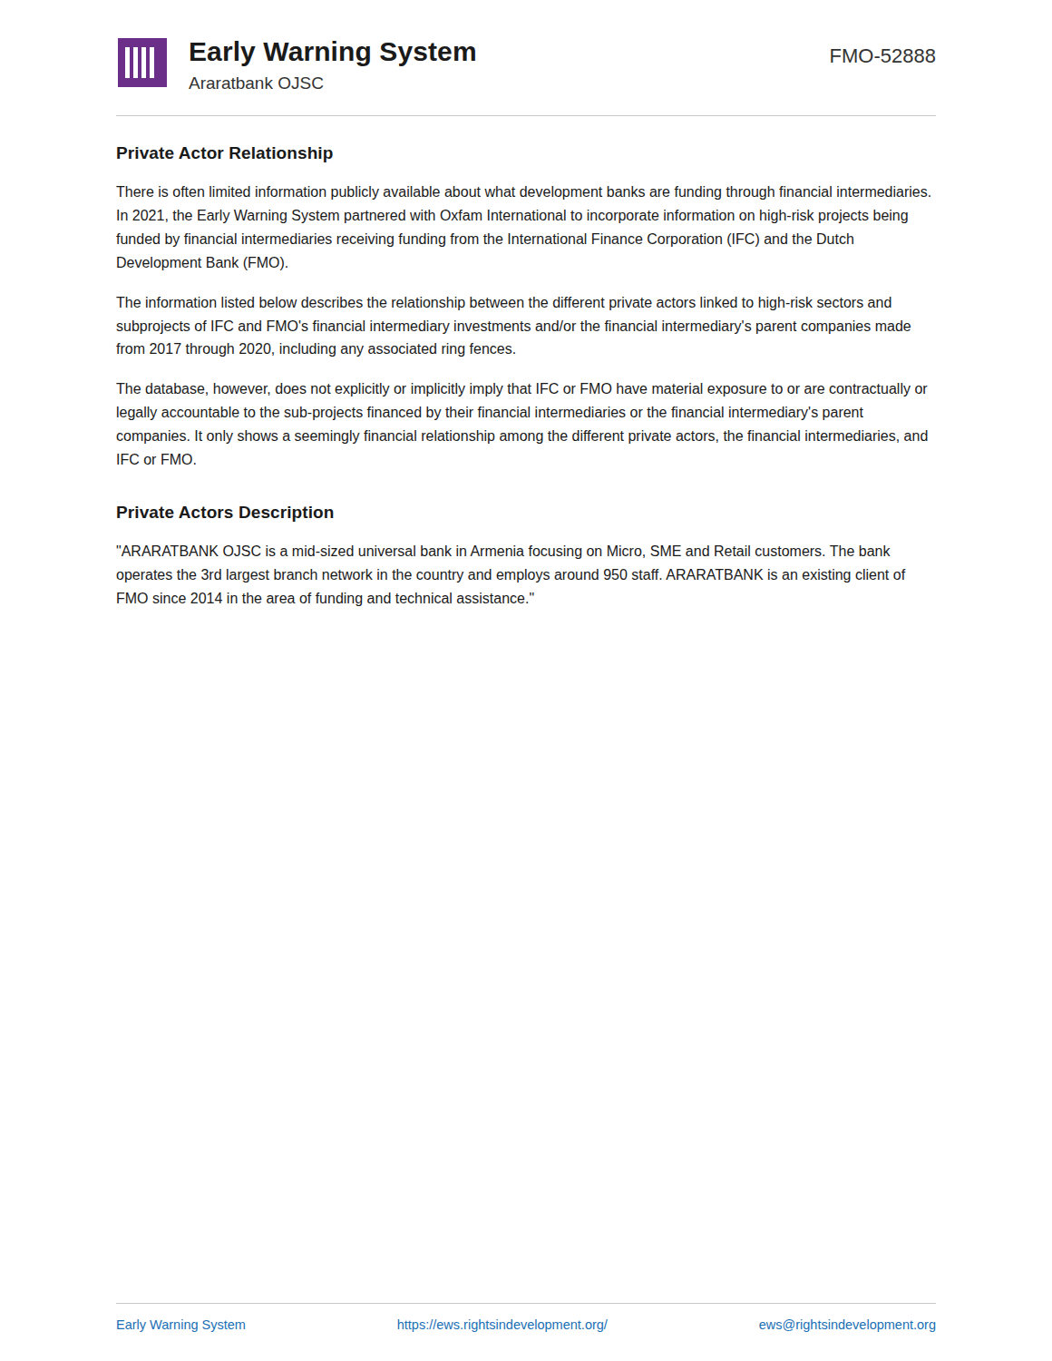Early Warning System
Araratbank OJSC
FMO-52888
Private Actor Relationship
There is often limited information publicly available about what development banks are funding through financial intermediaries. In 2021, the Early Warning System partnered with Oxfam International to incorporate information on high-risk projects being funded by financial intermediaries receiving funding from the International Finance Corporation (IFC) and the Dutch Development Bank (FMO).
The information listed below describes the relationship between the different private actors linked to high-risk sectors and subprojects of IFC and FMO's financial intermediary investments and/or the financial intermediary's parent companies made from 2017 through 2020, including any associated ring fences.
The database, however, does not explicitly or implicitly imply that IFC or FMO have material exposure to or are contractually or legally accountable to the sub-projects financed by their financial intermediaries or the financial intermediary's parent companies. It only shows a seemingly financial relationship among the different private actors, the financial intermediaries, and IFC or FMO.
Private Actors Description
"ARARATBANK OJSC is a mid-sized universal bank in Armenia focusing on Micro, SME and Retail customers. The bank operates the 3rd largest branch network in the country and employs around 950 staff. ARARATBANK is an existing client of FMO since 2014 in the area of funding and technical assistance."
Early Warning System
https://ews.rightsindevelopment.org/
ews@rightsindevelopment.org